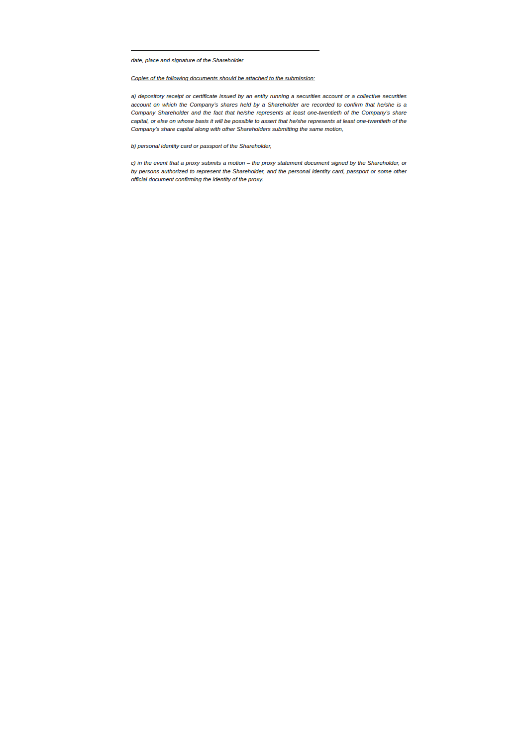date, place and signature of the Shareholder
Copies of the following documents should be attached to the submission:
a) depository receipt or certificate issued by an entity running a securities account or a collective securities account on which the Company’s shares held by a Shareholder are recorded to confirm that he/she is a Company Shareholder and the fact that he/she represents at least one-twentieth of the Company’s share capital, or else on whose basis it will be possible to assert that he/she represents at least one-twentieth of the Company’s share capital along with other Shareholders submitting the same motion,
b) personal identity card or passport of the Shareholder,
c) in the event that a proxy submits a motion – the proxy statement document signed by the Shareholder, or by persons authorized to represent the Shareholder, and the personal identity card, passport or some other official document confirming the identity of the proxy.